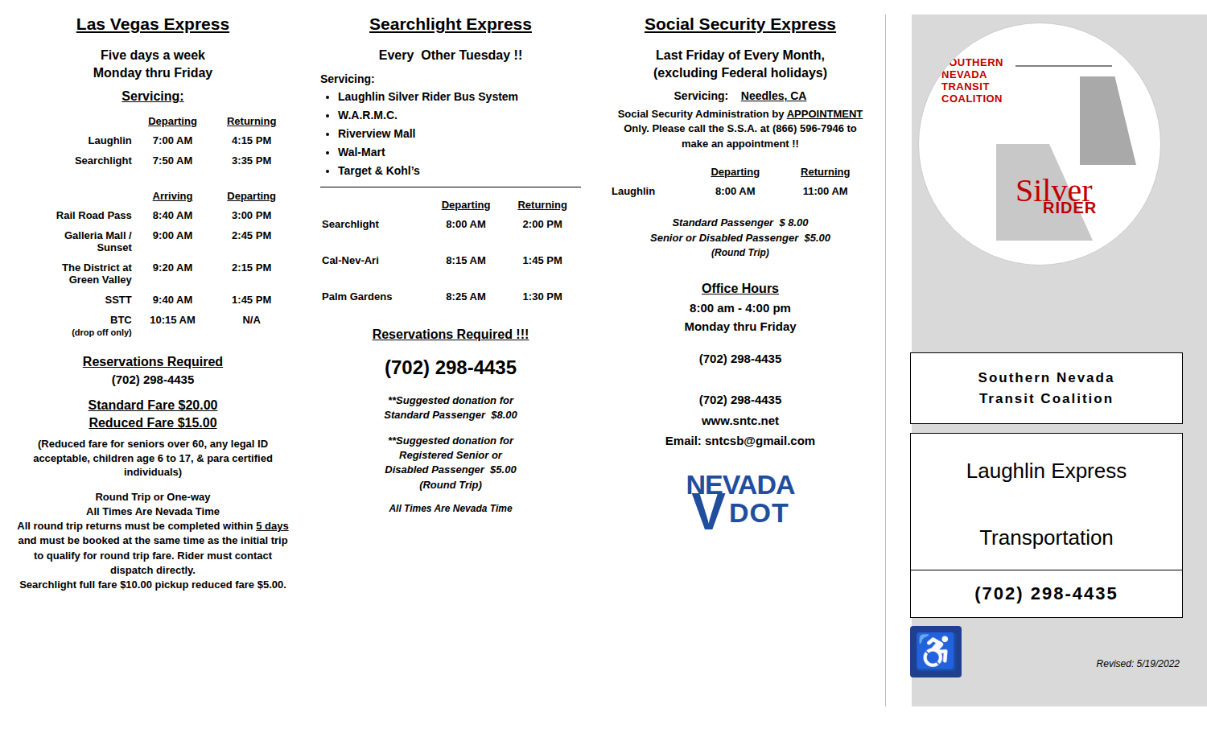Las Vegas Express
Five days a week
Monday thru Friday
Servicing:
| | Departing | Returning |
| --- | --- | --- |
| Laughlin | 7:00 AM | 4:15 PM |
| Searchlight | 7:50 AM | 3:35 PM |
| | Arriving | Departing |
| Rail Road Pass | 8:40 AM | 3:00 PM |
| Galleria Mall / Sunset | 9:00 AM | 2:45 PM |
| The District at Green Valley | 9:20 AM | 2:15 PM |
| SSTT | 9:40 AM | 1:45 PM |
| BTC (drop off only) | 10:15 AM | N/A |
Reservations Required
(702) 298-4435
Standard Fare $20.00
Reduced Fare $15.00
(Reduced fare for seniors over 60, any legal ID acceptable, children age 6 to 17, & para certified individuals)
Round Trip or One-way
All Times Are Nevada Time
All round trip returns must be completed within 5 days and must be booked at the same time as the initial trip to qualify for round trip fare. Rider must contact dispatch directly.
Searchlight full fare $10.00 pickup reduced fare $5.00.
Searchlight Express
Every Other Tuesday !!
Servicing:
Laughlin Silver Rider Bus System
W.A.R.M.C.
Riverview Mall
Wal-Mart
Target & Kohl’s
| | Departing | Returning |
| --- | --- | --- |
| Searchlight | 8:00 AM | 2:00 PM |
| Cal-Nev-Ari | 8:15 AM | 1:45 PM |
| Palm Gardens | 8:25 AM | 1:30 PM |
Reservations Required !!!
(702) 298-4435
**Suggested donation for
Standard Passenger $8.00
**Suggested donation for
Registered Senior or
Disabled Passenger $5.00
(Round Trip)
All Times Are Nevada Time
Social Security Express
Last Friday of Every Month,
(excluding Federal holidays)
Servicing: Needles, CA
Social Security Administration by APPOINTMENT Only. Please call the S.S.A. at (866) 596-7946 to make an appointment !!
| | Departing | Returning |
| --- | --- | --- |
| Laughlin | 8:00 AM | 11:00 AM |
Standard Passenger $ 8.00
Senior or Disabled Passenger $5.00
(Round Trip)
Office Hours
8:00 am - 4:00 pm
Monday thru Friday
(702) 298-4435
(702) 298-4435
www.sntc.net
Email: sntcsb@gmail.com
NEVADA
V DOT
SOUTHERN
NEVADA
TRANSIT
COALITION
Silver RIDER
Southern Nevada
Transit Coalition
Laughlin Express
Transportation
(702) 298-4435
♿
Revised: 5/19/2022